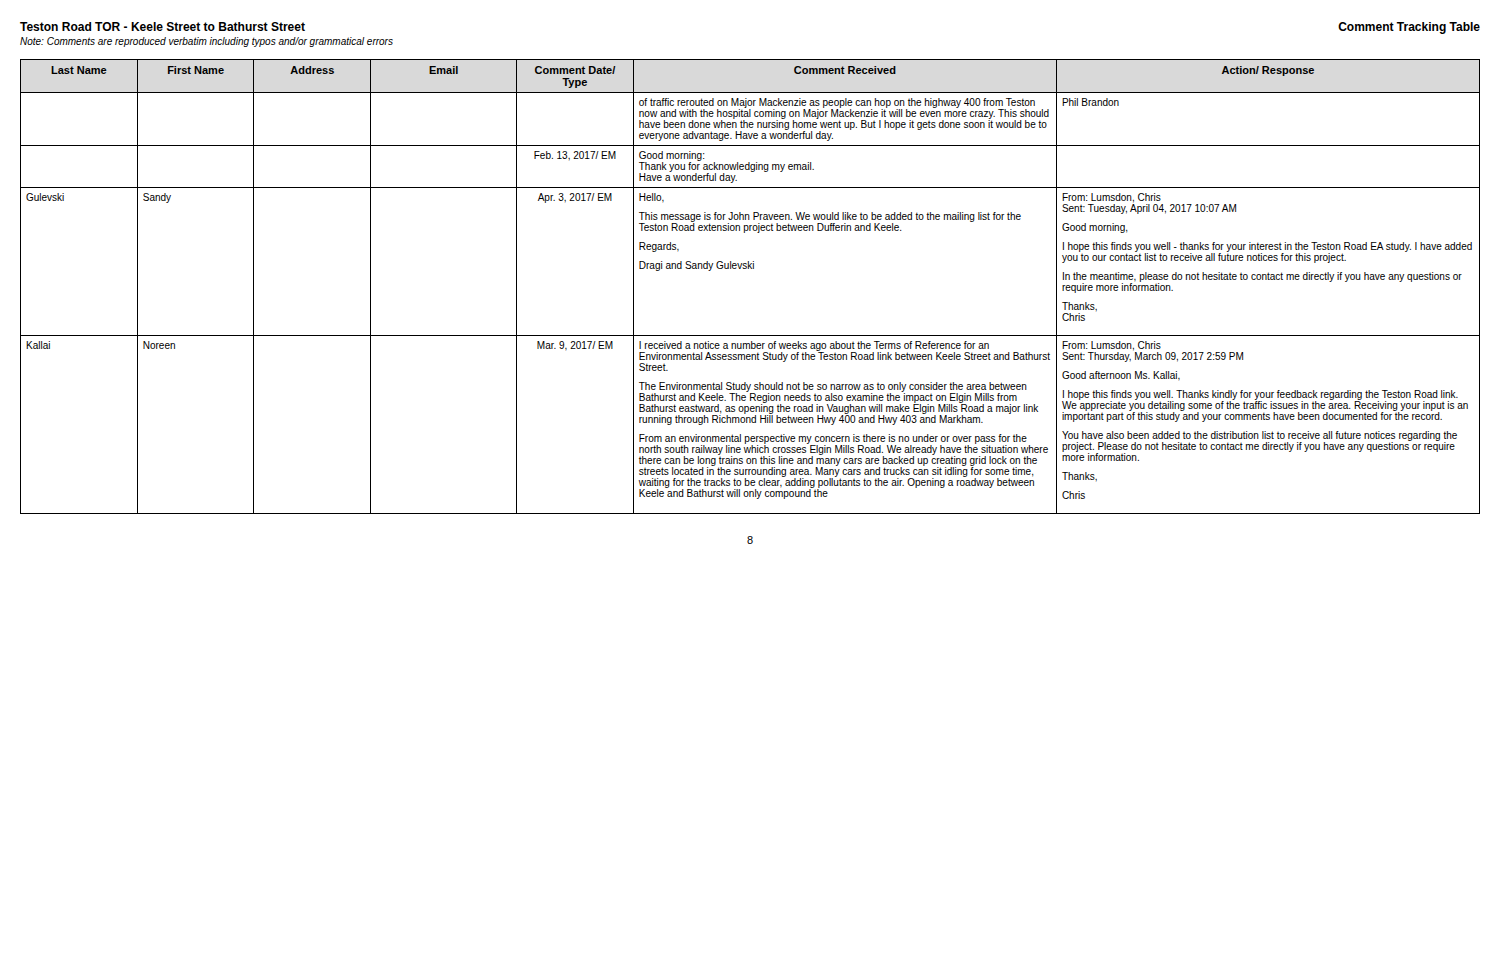Teston Road TOR - Keele Street to Bathurst Street Comment Tracking Table
Note: Comments are reproduced verbatim including typos and/or grammatical errors
| Last Name | First Name | Address | Email | Comment Date/ Type | Comment Received | Action/ Response |
| --- | --- | --- | --- | --- | --- | --- |
| | | | | | of traffic rerouted on Major Mackenzie as people can hop on the highway 400 from Teston now and with the hospital coming on Major Mackenzie it will be even more crazy. This should have been done when the nursing home went up. But I hope it gets done soon it would be to everyone advantage. Have a wonderful day. | Phil Brandon |
| | | | | Feb. 13, 2017/ EM | Good morning: Thank you for acknowledging my email. Have a wonderful day. | |
| Gulevski | Sandy | | | Apr. 3, 2017/ EM | Hello, This message is for John Praveen. We would like to be added to the mailing list for the Teston Road extension project between Dufferin and Keele. Regards, Dragi and Sandy Gulevski | From: Lumsdon, Chris Sent: Tuesday, April 04, 2017 10:07 AM Good morning, I hope this finds you well - thanks for your interest in the Teston Road EA study. I have added you to our contact list to receive all future notices for this project. In the meantime, please do not hesitate to contact me directly if you have any questions or require more information. Thanks, Chris |
| Kallai | Noreen | | | Mar. 9, 2017/ EM | I received a notice a number of weeks ago about the Terms of Reference for an Environmental Assessment Study of the Teston Road link between Keele Street and Bathurst Street. The Environmental Study should not be so narrow as to only consider the area between Bathurst and Keele. The Region needs to also examine the impact on Elgin Mills from Bathurst eastward, as opening the road in Vaughan will make Elgin Mills Road a major link running through Richmond Hill between Hwy 400 and Hwy 403 and Markham. From an environmental perspective my concern is there is no under or over pass for the north south railway line which crosses Elgin Mills Road. We already have the situation where there can be long trains on this line and many cars are backed up creating grid lock on the streets located in the surrounding area. Many cars and trucks can sit idling for some time, waiting for the tracks to be clear, adding pollutants to the air. Opening a roadway between Keele and Bathurst will only compound the | From: Lumsdon, Chris Sent: Thursday, March 09, 2017 2:59 PM Good afternoon Ms. Kallai, I hope this finds you well. Thanks kindly for your feedback regarding the Teston Road link. We appreciate you detailing some of the traffic issues in the area. Receiving your input is an important part of this study and your comments have been documented for the record. You have also been added to the distribution list to receive all future notices regarding the project. Please do not hesitate to contact me directly if you have any questions or require more information. Thanks, Chris |
8